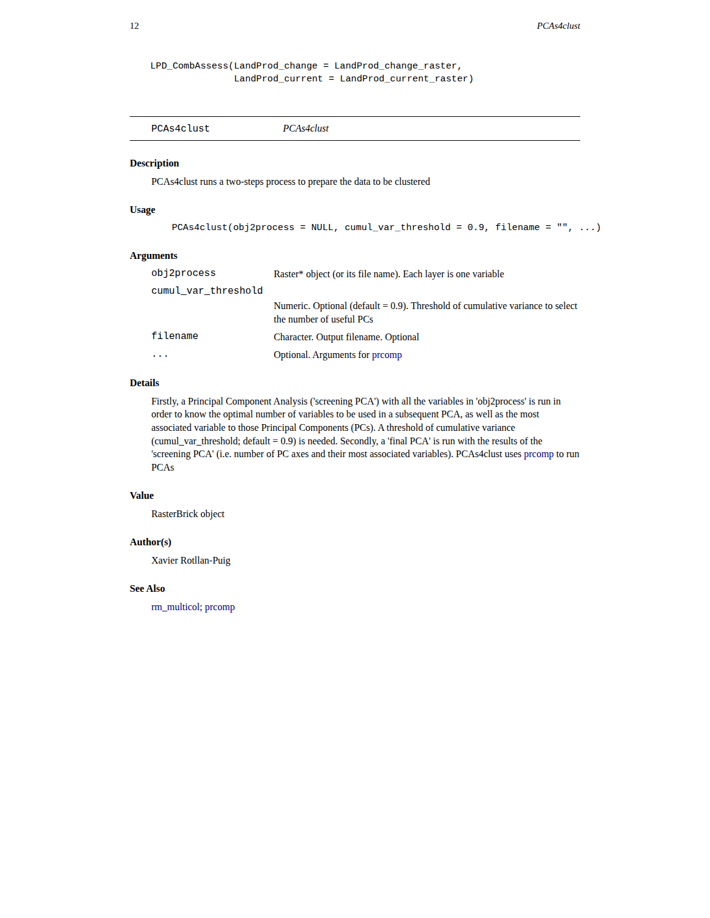12 PCAs4clust
LPD_CombAssess(LandProd_change = LandProd_change_raster,
               LandProd_current = LandProd_current_raster)
PCAs4clust PCAs4clust
Description
PCAs4clust runs a two-steps process to prepare the data to be clustered
Usage
PCAs4clust(obj2process = NULL, cumul_var_threshold = 0.9, filename = "", ...)
Arguments
obj2process
Raster* object (or its file name). Each layer is one variable
cumul_var_threshold
Numeric. Optional (default = 0.9). Threshold of cumulative variance to select the number of useful PCs
filename
Character. Output filename. Optional
...
Optional. Arguments for prcomp
Details
Firstly, a Principal Component Analysis ('screening PCA') with all the variables in 'obj2process' is run in order to know the optimal number of variables to be used in a subsequent PCA, as well as the most associated variable to those Principal Components (PCs). A threshold of cumulative variance (cumul_var_threshold; default = 0.9) is needed. Secondly, a 'final PCA' is run with the results of the 'screening PCA' (i.e. number of PC axes and their most associated variables). PCAs4clust uses prcomp to run PCAs
Value
RasterBrick object
Author(s)
Xavier Rotllan-Puig
See Also
rm_multicol; prcomp